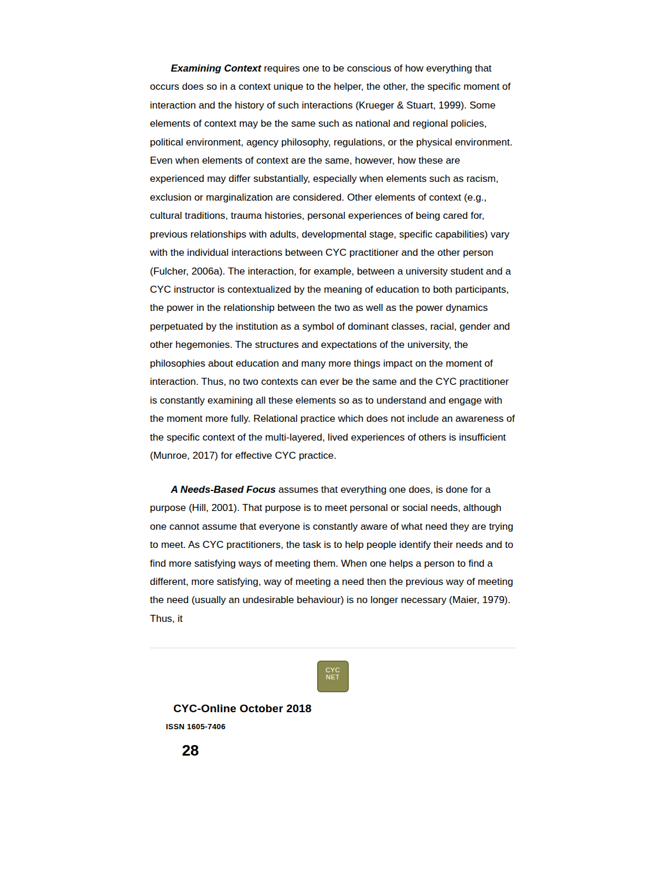Examining Context requires one to be conscious of how everything that occurs does so in a context unique to the helper, the other, the specific moment of interaction and the history of such interactions (Krueger & Stuart, 1999). Some elements of context may be the same such as national and regional policies, political environment, agency philosophy, regulations, or the physical environment. Even when elements of context are the same, however, how these are experienced may differ substantially, especially when elements such as racism, exclusion or marginalization are considered. Other elements of context (e.g., cultural traditions, trauma histories, personal experiences of being cared for, previous relationships with adults, developmental stage, specific capabilities) vary with the individual interactions between CYC practitioner and the other person (Fulcher, 2006a). The interaction, for example, between a university student and a CYC instructor is contextualized by the meaning of education to both participants, the power in the relationship between the two as well as the power dynamics perpetuated by the institution as a symbol of dominant classes, racial, gender and other hegemonies. The structures and expectations of the university, the philosophies about education and many more things impact on the moment of interaction. Thus, no two contexts can ever be the same and the CYC practitioner is constantly examining all these elements so as to understand and engage with the moment more fully. Relational practice which does not include an awareness of the specific context of the multi-layered, lived experiences of others is insufficient (Munroe, 2017) for effective CYC practice.
A Needs-Based Focus assumes that everything one does, is done for a purpose (Hill, 2001). That purpose is to meet personal or social needs, although one cannot assume that everyone is constantly aware of what need they are trying to meet. As CYC practitioners, the task is to help people identify their needs and to find more satisfying ways of meeting them. When one helps a person to find a different, more satisfying, way of meeting a need then the previous way of meeting the need (usually an undesirable behaviour) is no longer necessary (Maier, 1979). Thus, it
CYC NET
CYC-Online October 2018
ISSN 1605-7406
28